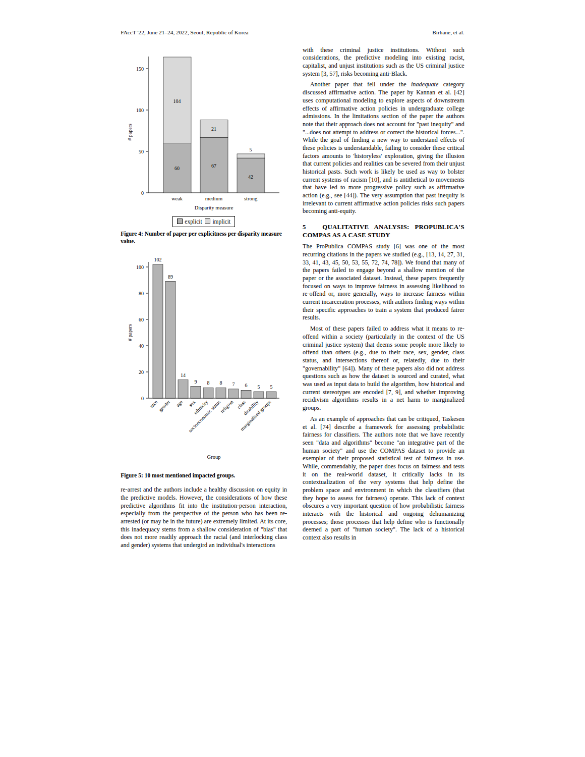FAccT '22, June 21–24, 2022, Seoul, Republic of Korea
Birhane, et al.
0 50 100 150 # papers 60 104 67 21 42 5 weak medium strong Disparity measure
explicit implicit
Figure 4: Number of paper per explicitness per disparity measure value.
0 20 40 60 80 100 # papers 102 89 14 9 8 8 7 6 5 5 race gender age sex ethnicity socioeconomic status religion class disability marginalised groups Group
Figure 5: 10 most mentioned impacted groups.
re-arrest and the authors include a healthy discussion on equity in the predictive models. However, the considerations of how these predictive algorithms fit into the institution-person interaction, especially from the perspective of the person who has been re-arrested (or may be in the future) are extremely limited. At its core, this inadequacy stems from a shallow consideration of "bias" that does not more readily approach the racial (and interlocking class and gender) systems that undergird an individual's interactions
with these criminal justice institutions. Without such considerations, the predictive modeling into existing racist, capitalist, and unjust institutions such as the US criminal justice system [3, 57], risks becoming anti-Black.
Another paper that fell under the inadequate category discussed affirmative action. The paper by Kannan et al. [42] uses computational modeling to explore aspects of downstream effects of affirmative action policies in undergraduate college admissions. In the limitations section of the paper the authors note that their approach does not account for "past inequity" and "...does not attempt to address or correct the historical forces...". While the goal of finding a new way to understand effects of these policies is understandable, failing to consider these critical factors amounts to 'historyless' exploration, giving the illusion that current policies and realities can be severed from their unjust historical pasts. Such work is likely be used as way to bolster current systems of racism [10], and is antithetical to movements that have led to more progressive policy such as affirmative action (e.g., see [44]). The very assumption that past inequity is irrelevant to current affirmative action policies risks such papers becoming anti-equity.
5 Qualitative Analysis: ProPublica's COMPAS as a Case Study
The ProPublica COMPAS study [6] was one of the most recurring citations in the papers we studied (e.g., [13, 14, 27, 31, 33, 41, 43, 45, 50, 53, 55, 72, 74, 78]). We found that many of the papers failed to engage beyond a shallow mention of the paper or the associated dataset. Instead, these papers frequently focused on ways to improve fairness in assessing likelihood to re-offend or, more generally, ways to increase fairness within current incarceration processes, with authors finding ways within their specific approaches to train a system that produced fairer results.
Most of these papers failed to address what it means to re-offend within a society (particularly in the context of the US criminal justice system) that deems some people more likely to offend than others (e.g., due to their race, sex, gender, class status, and intersections thereof or, relatedly, due to their "governability" [64]). Many of these papers also did not address questions such as how the dataset is sourced and curated, what was used as input data to build the algorithm, how historical and current stereotypes are encoded [7, 9], and whether improving recidivism algorithms results in a net harm to marginalized groups.
As an example of approaches that can be critiqued, Taskesen et al. [74] describe a framework for assessing probabilistic fairness for classifiers. The authors note that we have recently seen "data and algorithms" become "an integrative part of the human society" and use the COMPAS dataset to provide an exemplar of their proposed statistical test of fairness in use. While, commendably, the paper does focus on fairness and tests it on the real-world dataset, it critically lacks in its contextualization of the very systems that help define the problem space and environment in which the classifiers (that they hope to assess for fairness) operate. This lack of context obscures a very important question of how probabilistic fairness interacts with the historical and ongoing dehumanizing processes; those processes that help define who is functionally deemed a part of "human society". The lack of a historical context also results in